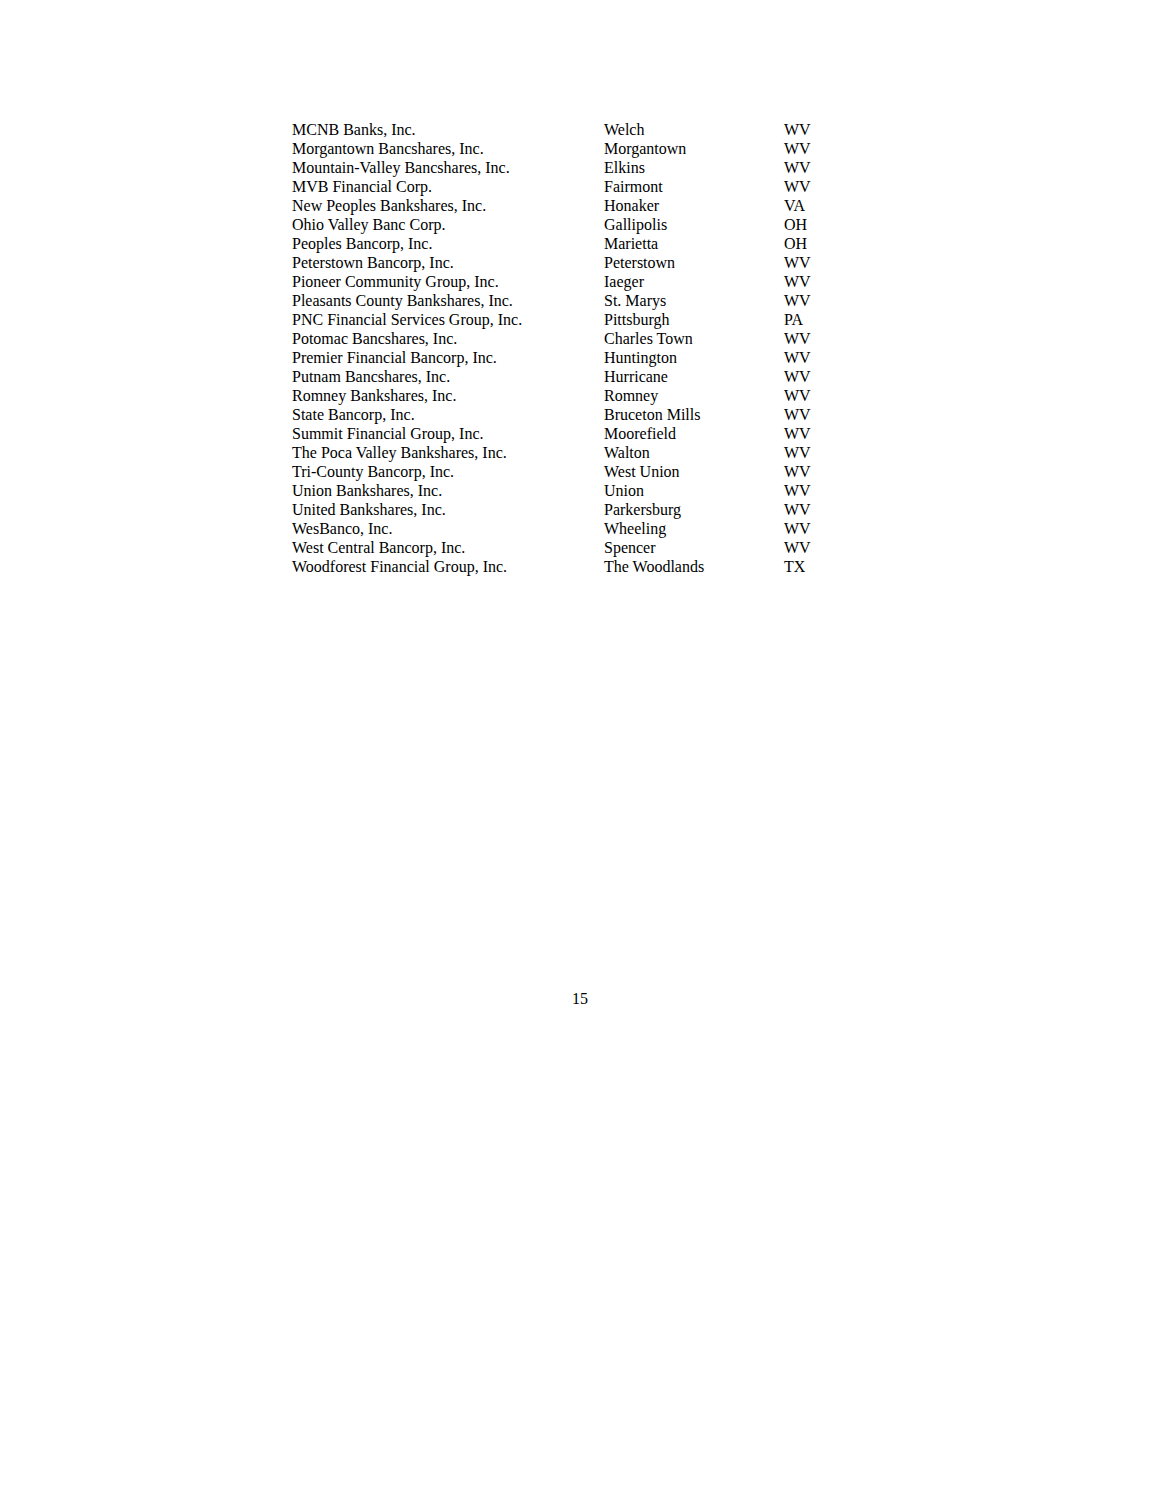| MCNB Banks, Inc. | Welch | WV |
| Morgantown Bancshares, Inc. | Morgantown | WV |
| Mountain-Valley Bancshares, Inc. | Elkins | WV |
| MVB Financial Corp. | Fairmont | WV |
| New Peoples Bankshares, Inc. | Honaker | VA |
| Ohio Valley Banc Corp. | Gallipolis | OH |
| Peoples Bancorp, Inc. | Marietta | OH |
| Peterstown Bancorp, Inc. | Peterstown | WV |
| Pioneer Community Group, Inc. | Iaeger | WV |
| Pleasants County Bankshares, Inc. | St. Marys | WV |
| PNC Financial Services Group, Inc. | Pittsburgh | PA |
| Potomac Bancshares, Inc. | Charles Town | WV |
| Premier Financial Bancorp, Inc. | Huntington | WV |
| Putnam Bancshares, Inc. | Hurricane | WV |
| Romney Bankshares, Inc. | Romney | WV |
| State Bancorp, Inc. | Bruceton Mills | WV |
| Summit Financial Group, Inc. | Moorefield | WV |
| The Poca Valley Bankshares, Inc. | Walton | WV |
| Tri-County Bancorp, Inc. | West Union | WV |
| Union Bankshares, Inc. | Union | WV |
| United Bankshares, Inc. | Parkersburg | WV |
| WesBanco, Inc. | Wheeling | WV |
| West Central Bancorp, Inc. | Spencer | WV |
| Woodforest Financial Group, Inc. | The Woodlands | TX |
15